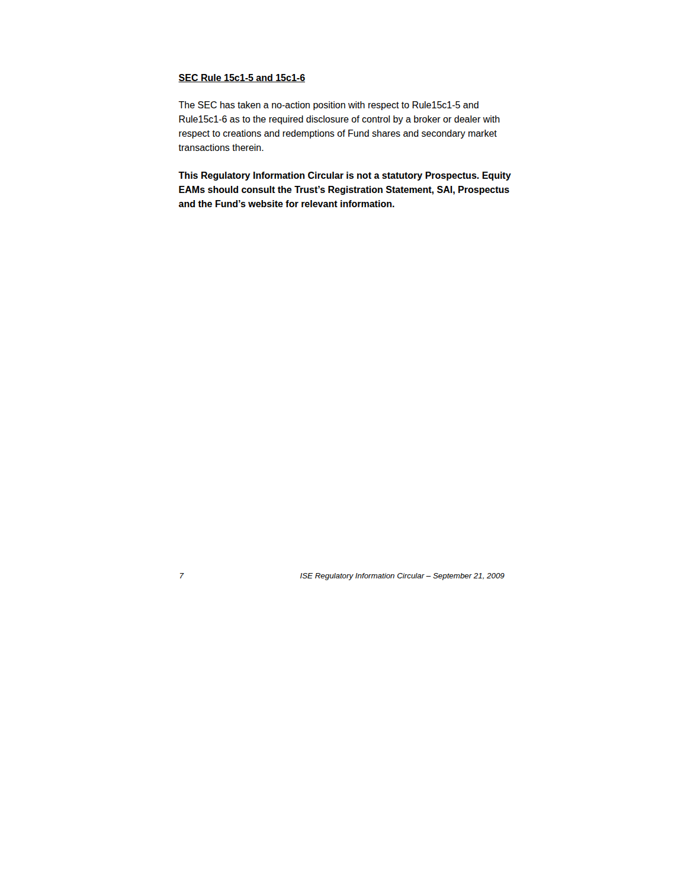SEC Rule 15c1-5 and 15c1-6
The SEC has taken a no-action position with respect to Rule15c1-5 and Rule15c1-6 as to the required disclosure of control by a broker or dealer with respect to creations and redemptions of Fund shares and secondary market transactions therein.
This Regulatory Information Circular is not a statutory Prospectus. Equity EAMs should consult the Trust’s Registration Statement, SAI, Prospectus and the Fund’s website for relevant information.
| 7 | ISE Regulatory Information Circular – September 21, 2009 |